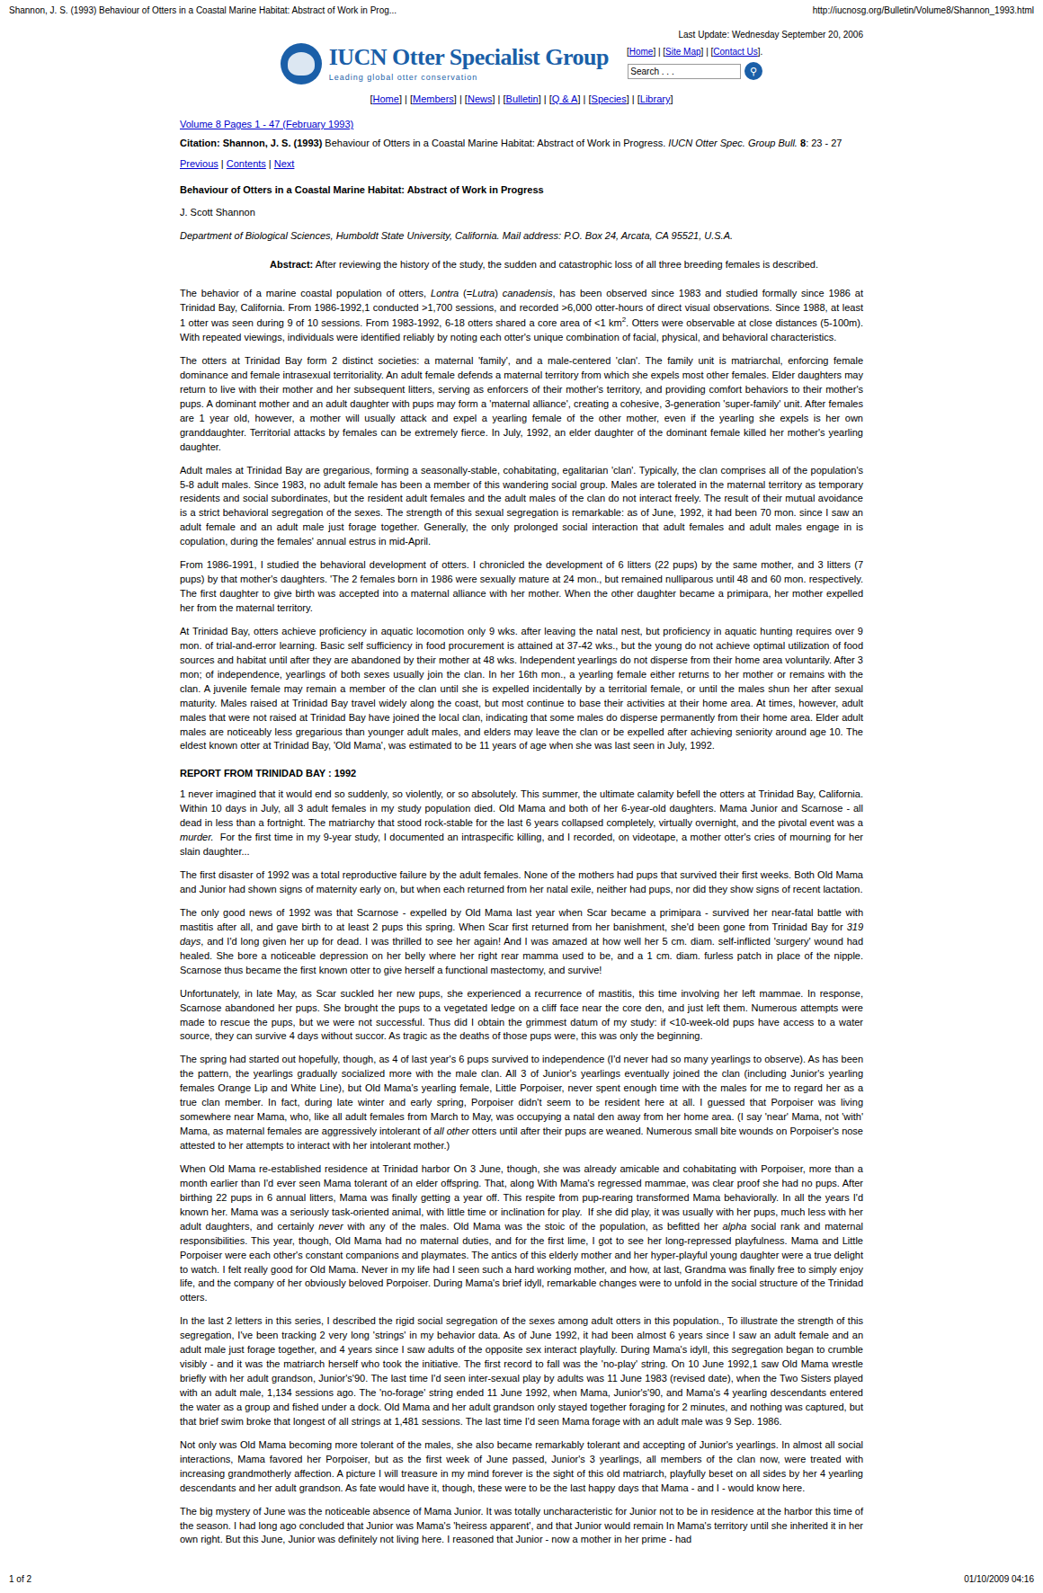Shannon, J. S. (1993) Behaviour of Otters in a Coastal Marine Habitat: Abstract of Work in Prog...
http://iucnosg.org/Bulletin/Volume8/Shannon_1993.html
Last Update: Wednesday September 20, 2006
IUCN Otter Specialist Group
Leading global otter conservation
[Home] | [Site Map] | [Contact Us].
⚲
[Home] | [Members] | [News] | [Bulletin] | [Q & A] | [Species] | [Library]
Volume 8 Pages 1 - 47 (February 1993)
Citation: Shannon, J. S. (1993) Behaviour of Otters in a Coastal Marine Habitat: Abstract of Work in Progress. IUCN Otter Spec. Group Bull. 8: 23 - 27
Previous | Contents | Next
Behaviour of Otters in a Coastal Marine Habitat: Abstract of Work in Progress
J. Scott Shannon
Department of Biological Sciences, Humboldt State University, California. Mail address: P.O. Box 24, Arcata, CA 95521, U.S.A.
Abstract: After reviewing the history of the study, the sudden and catastrophic loss of all three breeding females is described.
The behavior of a marine coastal population of otters, Lontra (=Lutra) canadensis, has been observed since 1983 and studied formally since 1986 at Trinidad Bay, California. From 1986-1992,1 conducted >1,700 sessions, and recorded >6,000 otter-hours of direct visual observations. Since 1988, at least 1 otter was seen during 9 of 10 sessions. From 1983-1992, 6-18 otters shared a core area of <1 km2. Otters were observable at close distances (5-100m). With repeated viewings, individuals were identified reliably by noting each otter's unique combination of facial, physical, and behavioral characteristics.
The otters at Trinidad Bay form 2 distinct societies: a maternal 'family', and a male-centered 'clan'. The family unit is matriarchal, enforcing female dominance and female intrasexual territoriality. An adult female defends a maternal territory from which she expels most other females. Elder daughters may return to live with their mother and her subsequent litters, serving as enforcers of their mother's territory, and providing comfort behaviors to their mother's pups. A dominant mother and an adult daughter with pups may form a 'maternal alliance', creating a cohesive, 3-generation 'super-family' unit. After females are 1 year old, however, a mother will usually attack and expel a yearling female of the other mother, even if the yearling she expels is her own granddaughter. Territorial attacks by females can be extremely fierce. In July, 1992, an elder daughter of the dominant female killed her mother's yearling daughter.
Adult males at Trinidad Bay are gregarious, forming a seasonally-stable, cohabitating, egalitarian 'clan'. Typically, the clan comprises all of the population's 5-8 adult males. Since 1983, no adult female has been a member of this wandering social group. Males are tolerated in the maternal territory as temporary residents and social subordinates, but the resident adult females and the adult males of the clan do not interact freely. The result of their mutual avoidance is a strict behavioral segregation of the sexes. The strength of this sexual segregation is remarkable: as of June, 1992, it had been 70 mon. since I saw an adult female and an adult male just forage together. Generally, the only prolonged social interaction that adult females and adult males engage in is copulation, during the females' annual estrus in mid-April.
From 1986-1991, I studied the behavioral development of otters. I chronicled the development of 6 litters (22 pups) by the same mother, and 3 litters (7 pups) by that mother's daughters. 'The 2 females born in 1986 were sexually mature at 24 mon., but remained nulliparous until 48 and 60 mon. respectively. The first daughter to give birth was accepted into a maternal alliance with her mother. When the other daughter became a primipara, her mother expelled her from the maternal territory.
At Trinidad Bay, otters achieve proficiency in aquatic locomotion only 9 wks. after leaving the natal nest, but proficiency in aquatic hunting requires over 9 mon. of trial-and-error learning. Basic self sufficiency in food procurement is attained at 37-42 wks., but the young do not achieve optimal utilization of food sources and habitat until after they are abandoned by their mother at 48 wks. Independent yearlings do not disperse from their home area voluntarily. After 3 mon; of independence, yearlings of both sexes usually join the clan. In her 16th mon., a yearling female either returns to her mother or remains with the clan. A juvenile female may remain a member of the clan until she is expelled incidentally by a territorial female, or until the males shun her after sexual maturity. Males raised at Trinidad Bay travel widely along the coast, but most continue to base their activities at their home area. At times, however, adult males that were not raised at Trinidad Bay have joined the local clan, indicating that some males do disperse permanently from their home area. Elder adult males are noticeably less gregarious than younger adult males, and elders may leave the clan or be expelled after achieving seniority around age 10. The eldest known otter at Trinidad Bay, 'Old Mama', was estimated to be 11 years of age when she was last seen in July, 1992.
REPORT FROM TRINIDAD BAY : 1992
1 never imagined that it would end so suddenly, so violently, or so absolutely. This summer, the ultimate calamity befell the otters at Trinidad Bay, California. Within 10 days in July, all 3 adult females in my study population died. Old Mama and both of her 6-year-old daughters. Mama Junior and Scarnose - all dead in less than a fortnight. The matriarchy that stood rock-stable for the last 6 years collapsed completely, virtually overnight, and the pivotal event was a murder. For the first time in my 9-year study, I documented an intraspecific killing, and I recorded, on videotape, a mother otter's cries of mourning for her slain daughter...
The first disaster of 1992 was a total reproductive failure by the adult females. None of the mothers had pups that survived their first weeks. Both Old Mama and Junior had shown signs of maternity early on, but when each returned from her natal exile, neither had pups, nor did they show signs of recent lactation.
The only good news of 1992 was that Scarnose - expelled by Old Mama last year when Scar became a primipara - survived her near-fatal battle with mastitis after all, and gave birth to at least 2 pups this spring. When Scar first returned from her banishment, she'd been gone from Trinidad Bay for 319 days, and I'd long given her up for dead. I was thrilled to see her again! And I was amazed at how well her 5 cm. diam. self-inflicted 'surgery' wound had healed. She bore a noticeable depression on her belly where her right rear mamma used to be, and a 1 cm. diam. furless patch in place of the nipple. Scarnose thus became the first known otter to give herself a functional mastectomy, and survive!
Unfortunately, in late May, as Scar suckled her new pups, she experienced a recurrence of mastitis, this time involving her left mammae. In response, Scarnose abandoned her pups. She brought the pups to a vegetated ledge on a cliff face near the core den, and just left them. Numerous attempts were made to rescue the pups, but we were not successful. Thus did I obtain the grimmest datum of my study: if <10-week-old pups have access to a water source, they can survive 4 days without succor. As tragic as the deaths of those pups were, this was only the beginning.
The spring had started out hopefully, though, as 4 of last year's 6 pups survived to independence (I'd never had so many yearlings to observe). As has been the pattern, the yearlings gradually socialized more with the male clan. All 3 of Junior's yearlings eventually joined the clan (including Junior's yearling females Orange Lip and White Line), but Old Mama's yearling female, Little Porpoiser, never spent enough time with the males for me to regard her as a true clan member. In fact, during late winter and early spring, Porpoiser didn't seem to be resident here at all. I guessed that Porpoiser was living somewhere near Mama, who, like all adult females from March to May, was occupying a natal den away from her home area. (I say 'near' Mama, not 'with' Mama, as maternal females are aggressively intolerant of all other otters until after their pups are weaned. Numerous small bite wounds on Porpoiser's nose attested to her attempts to interact with her intolerant mother.)
When Old Mama re-established residence at Trinidad harbor On 3 June, though, she was already amicable and cohabitating with Porpoiser, more than a month earlier than I'd ever seen Mama tolerant of an elder offspring. That, along With Mama's regressed mammae, was clear proof she had no pups. After birthing 22 pups in 6 annual litters, Mama was finally getting a year off. This respite from pup-rearing transformed Mama behaviorally. In all the years I'd known her. Mama was a seriously task-oriented animal, with little time or inclination for play. If she did play, it was usually with her pups, much less with her adult daughters, and certainly never with any of the males. Old Mama was the stoic of the population, as befitted her alpha social rank and maternal responsibilities. This year, though, Old Mama had no maternal duties, and for the first lime, I got to see her long-repressed playfulness. Mama and Little Porpoiser were each other's constant companions and playmates. The antics of this elderly mother and her hyper-playful young daughter were a true delight to watch. I felt really good for Old Mama. Never in my life had I seen such a hard working mother, and how, at last, Grandma was finally free to simply enjoy life, and the company of her obviously beloved Porpoiser. During Mama's brief idyll, remarkable changes were to unfold in the social structure of the Trinidad otters.
In the last 2 letters in this series, I described the rigid social segregation of the sexes among adult otters in this population., To illustrate the strength of this segregation, I've been tracking 2 very long 'strings' in my behavior data. As of June 1992, it had been almost 6 years since I saw an adult female and an adult male just forage together, and 4 years since I saw adults of the opposite sex interact playfully. During Mama's idyll, this segregation began to crumble visibly - and it was the matriarch herself who took the initiative. The first record to fall was the 'no-play' string. On 10 June 1992,1 saw Old Mama wrestle briefly with her adult grandson, Junior's'90. The last time I'd seen inter-sexual play by adults was 11 June 1983 (revised date), when the Two Sisters played with an adult male, 1,134 sessions ago. The 'no-forage' string ended 11 June 1992, when Mama, Junior's'90, and Mama's 4 yearling descendants entered the water as a group and fished under a dock. Old Mama and her adult grandson only stayed together foraging for 2 minutes, and nothing was captured, but that brief swim broke that longest of all strings at 1,481 sessions. The last time I'd seen Mama forage with an adult male was 9 Sep. 1986.
Not only was Old Mama becoming more tolerant of the males, she also became remarkably tolerant and accepting of Junior's yearlings. In almost all social interactions, Mama favored her Porpoiser, but as the first week of June passed, Junior's 3 yearlings, all members of the clan now, were treated with increasing grandmotherly affection. A picture I will treasure in my mind forever is the sight of this old matriarch, playfully beset on all sides by her 4 yearling descendants and her adult grandson. As fate would have it, though, these were to be the last happy days that Mama - and I - would know here.
The big mystery of June was the noticeable absence of Mama Junior. It was totally uncharacteristic for Junior not to be in residence at the harbor this time of the season. I had long ago concluded that Junior was Mama's 'heiress apparent', and that Junior would remain In Mama's territory until she inherited it in her own right. But this June, Junior was definitely not living here. I reasoned that Junior - now a mother in her prime - had
1 of 2
01/10/2009 04:16